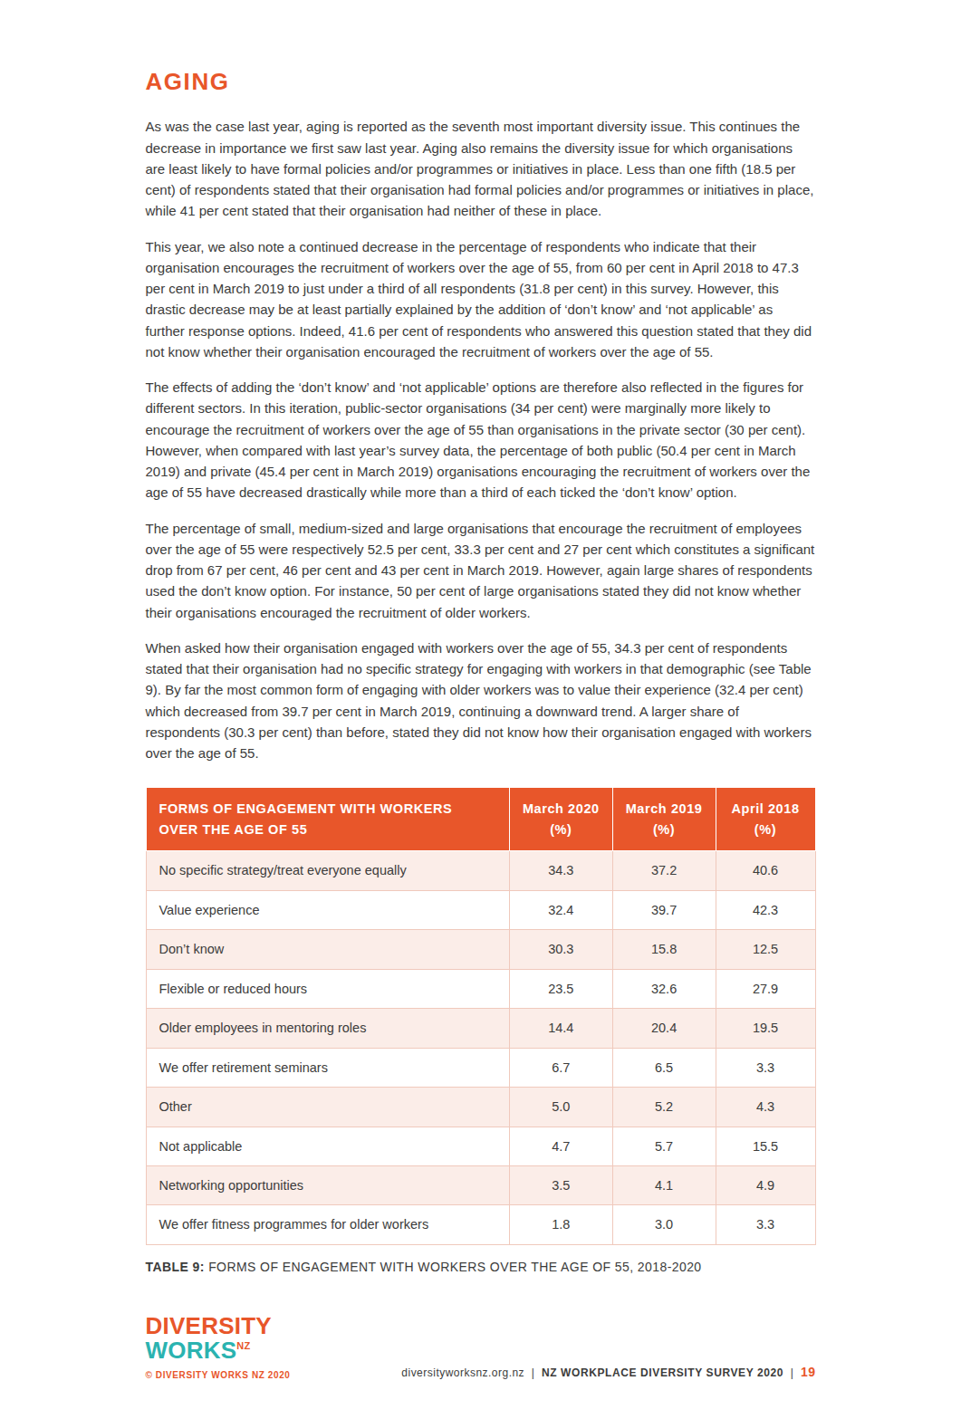AGING
As was the case last year, aging is reported as the seventh most important diversity issue. This continues the decrease in importance we first saw last year. Aging also remains the diversity issue for which organisations are least likely to have formal policies and/or programmes or initiatives in place. Less than one fifth (18.5 per cent) of respondents stated that their organisation had formal policies and/or programmes or initiatives in place, while 41 per cent stated that their organisation had neither of these in place.
This year, we also note a continued decrease in the percentage of respondents who indicate that their organisation encourages the recruitment of workers over the age of 55, from 60 per cent in April 2018 to 47.3 per cent in March 2019 to just under a third of all respondents (31.8 per cent) in this survey. However, this drastic decrease may be at least partially explained by the addition of ‘don’t know’ and ‘not applicable’ as further response options. Indeed, 41.6 per cent of respondents who answered this question stated that they did not know whether their organisation encouraged the recruitment of workers over the age of 55.
The effects of adding the ‘don’t know’ and ‘not applicable’ options are therefore also reflected in the figures for different sectors. In this iteration, public-sector organisations (34 per cent) were marginally more likely to encourage the recruitment of workers over the age of 55 than organisations in the private sector (30 per cent). However, when compared with last year’s survey data, the percentage of both public (50.4 per cent in March 2019) and private (45.4 per cent in March 2019) organisations encouraging the recruitment of workers over the age of 55 have decreased drastically while more than a third of each ticked the ‘don’t know’ option.
The percentage of small, medium-sized and large organisations that encourage the recruitment of employees over the age of 55 were respectively 52.5 per cent, 33.3 per cent and 27 per cent which constitutes a significant drop from 67 per cent, 46 per cent and 43 per cent in March 2019. However, again large shares of respondents used the don’t know option. For instance, 50 per cent of large organisations stated they did not know whether their organisations encouraged the recruitment of older workers.
When asked how their organisation engaged with workers over the age of 55, 34.3 per cent of respondents stated that their organisation had no specific strategy for engaging with workers in that demographic (see Table 9). By far the most common form of engaging with older workers was to value their experience (32.4 per cent) which decreased from 39.7 per cent in March 2019, continuing a downward trend. A larger share of respondents (30.3 per cent) than before, stated they did not know how their organisation engaged with workers over the age of 55.
| FORMS OF ENGAGEMENT WITH WORKERS OVER THE AGE OF 55 | March 2020 (%) | March 2019 (%) | April 2018 (%) |
| --- | --- | --- | --- |
| No specific strategy/treat everyone equally | 34.3 | 37.2 | 40.6 |
| Value experience | 32.4 | 39.7 | 42.3 |
| Don’t know | 30.3 | 15.8 | 12.5 |
| Flexible or reduced hours | 23.5 | 32.6 | 27.9 |
| Older employees in mentoring roles | 14.4 | 20.4 | 19.5 |
| We offer retirement seminars | 6.7 | 6.5 | 3.3 |
| Other | 5.0 | 5.2 | 4.3 |
| Not applicable | 4.7 | 5.7 | 15.5 |
| Networking opportunities | 3.5 | 4.1 | 4.9 |
| We offer fitness programmes for older workers | 1.8 | 3.0 | 3.3 |
TABLE 9: FORMS OF ENGAGEMENT WITH WORKERS OVER THE AGE OF 55, 2018-2020
DIVERSITY WORKSNZ
© DIVERSITY WORKS NZ 2020
diversityworksnz.org.nz | NZ WORKPLACE DIVERSITY SURVEY 2020 | 19